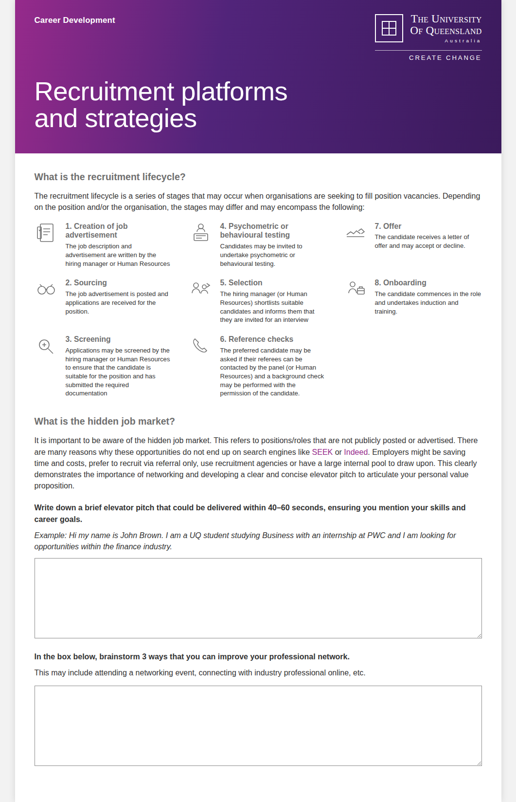Career Development
The University
Of Queensland Australia
Create Change
Recruitment platforms
and strategies
What is the recruitment lifecycle?
The recruitment lifecycle is a series of stages that may occur when organisations are seeking to fill position vacancies. Depending on the position and/or the organisation, the stages may differ and may encompass the following:
1. Creation of job advertisement
The job description and advertisement are written by the hiring manager or Human Resources
4. Psychometric or behavioural testing
Candidates may be invited to undertake psychometric or behavioural testing.
7. Offer
The candidate receives a letter of offer and may accept or decline.
2. Sourcing
The job advertisement is posted and applications are received for the position.
5. Selection
The hiring manager (or Human Resources) shortlists suitable candidates and informs them that they are invited for an interview
8. Onboarding
The candidate commences in the role and undertakes induction and training.
3. Screening
Applications may be screened by the hiring manager or Human Resources to ensure that the candidate is suitable for the position and has submitted the required documentation
6. Reference checks
The preferred candidate may be asked if their referees can be contacted by the panel (or Human Resources) and a background check may be performed with the permission of the candidate.
What is the hidden job market?
It is important to be aware of the hidden job market. This refers to positions/roles that are not publicly posted or advertised. There are many reasons why these opportunities do not end up on search engines like SEEK or Indeed. Employers might be saving time and costs, prefer to recruit via referral only, use recruitment agencies or have a large internal pool to draw upon. This clearly demonstrates the importance of networking and developing a clear and concise elevator pitch to articulate your personal value proposition.
Write down a brief elevator pitch that could be delivered within 40–60 seconds, ensuring you mention your skills and career goals.
Example: Hi my name is John Brown. I am a UQ student studying Business with an internship at PWC and I am looking for opportunities within the finance industry.
In the box below, brainstorm 3 ways that you can improve your professional network.
This may include attending a networking event, connecting with industry professional online, etc.